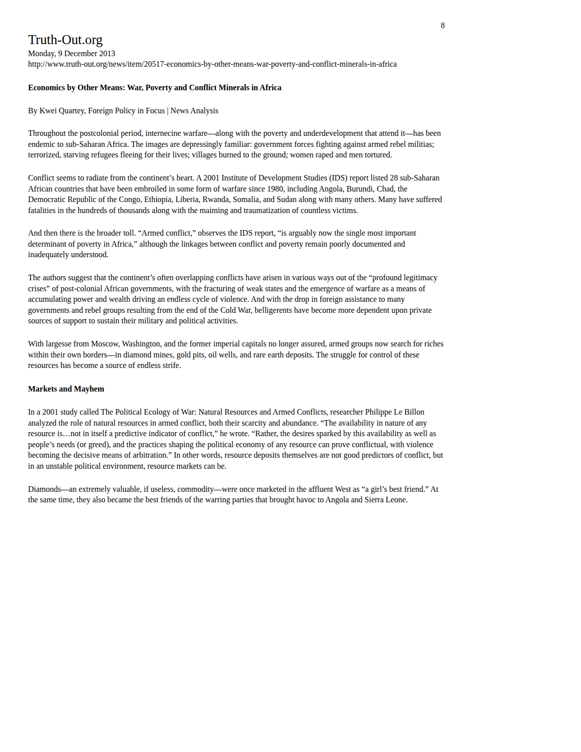8
Truth-Out.org
Monday, 9 December 2013
http://www.truth-out.org/news/item/20517-economics-by-other-means-war-poverty-and-conflict-minerals-in-africa
Economics by Other Means: War, Poverty and Conflict Minerals in Africa
By Kwei Quartey, Foreign Policy in Focus | News Analysis
Throughout the postcolonial period, internecine warfare—along with the poverty and underdevelopment that attend it—has been endemic to sub-Saharan Africa. The images are depressingly familiar: government forces fighting against armed rebel militias; terrorized, starving refugees fleeing for their lives; villages burned to the ground; women raped and men tortured.
Conflict seems to radiate from the continent’s heart. A 2001 Institute of Development Studies (IDS) report listed 28 sub-Saharan African countries that have been embroiled in some form of warfare since 1980, including Angola, Burundi, Chad, the Democratic Republic of the Congo, Ethiopia, Liberia, Rwanda, Somalia, and Sudan along with many others. Many have suffered fatalities in the hundreds of thousands along with the maiming and traumatization of countless victims.
And then there is the broader toll. “Armed conflict,” observes the IDS report, “is arguably now the single most important determinant of poverty in Africa,” although the linkages between conflict and poverty remain poorly documented and inadequately understood.
The authors suggest that the continent’s often overlapping conflicts have arisen in various ways out of the “profound legitimacy crises” of post-colonial African governments, with the fracturing of weak states and the emergence of warfare as a means of accumulating power and wealth driving an endless cycle of violence. And with the drop in foreign assistance to many governments and rebel groups resulting from the end of the Cold War, belligerents have become more dependent upon private sources of support to sustain their military and political activities.
With largesse from Moscow, Washington, and the former imperial capitals no longer assured, armed groups now search for riches within their own borders—in diamond mines, gold pits, oil wells, and rare earth deposits. The struggle for control of these resources has become a source of endless strife.
Markets and Mayhem
In a 2001 study called The Political Ecology of War: Natural Resources and Armed Conflicts, researcher Philippe Le Billon analyzed the role of natural resources in armed conflict, both their scarcity and abundance. “The availability in nature of any resource is…not in itself a predictive indicator of conflict,” he wrote. “Rather, the desires sparked by this availability as well as people’s needs (or greed), and the practices shaping the political economy of any resource can prove conflictual, with violence becoming the decisive means of arbitration.” In other words, resource deposits themselves are not good predictors of conflict, but in an unstable political environment, resource markets can be.
Diamonds—an extremely valuable, if useless, commodity—were once marketed in the affluent West as “a girl’s best friend.” At the same time, they also became the best friends of the warring parties that brought havoc to Angola and Sierra Leone.